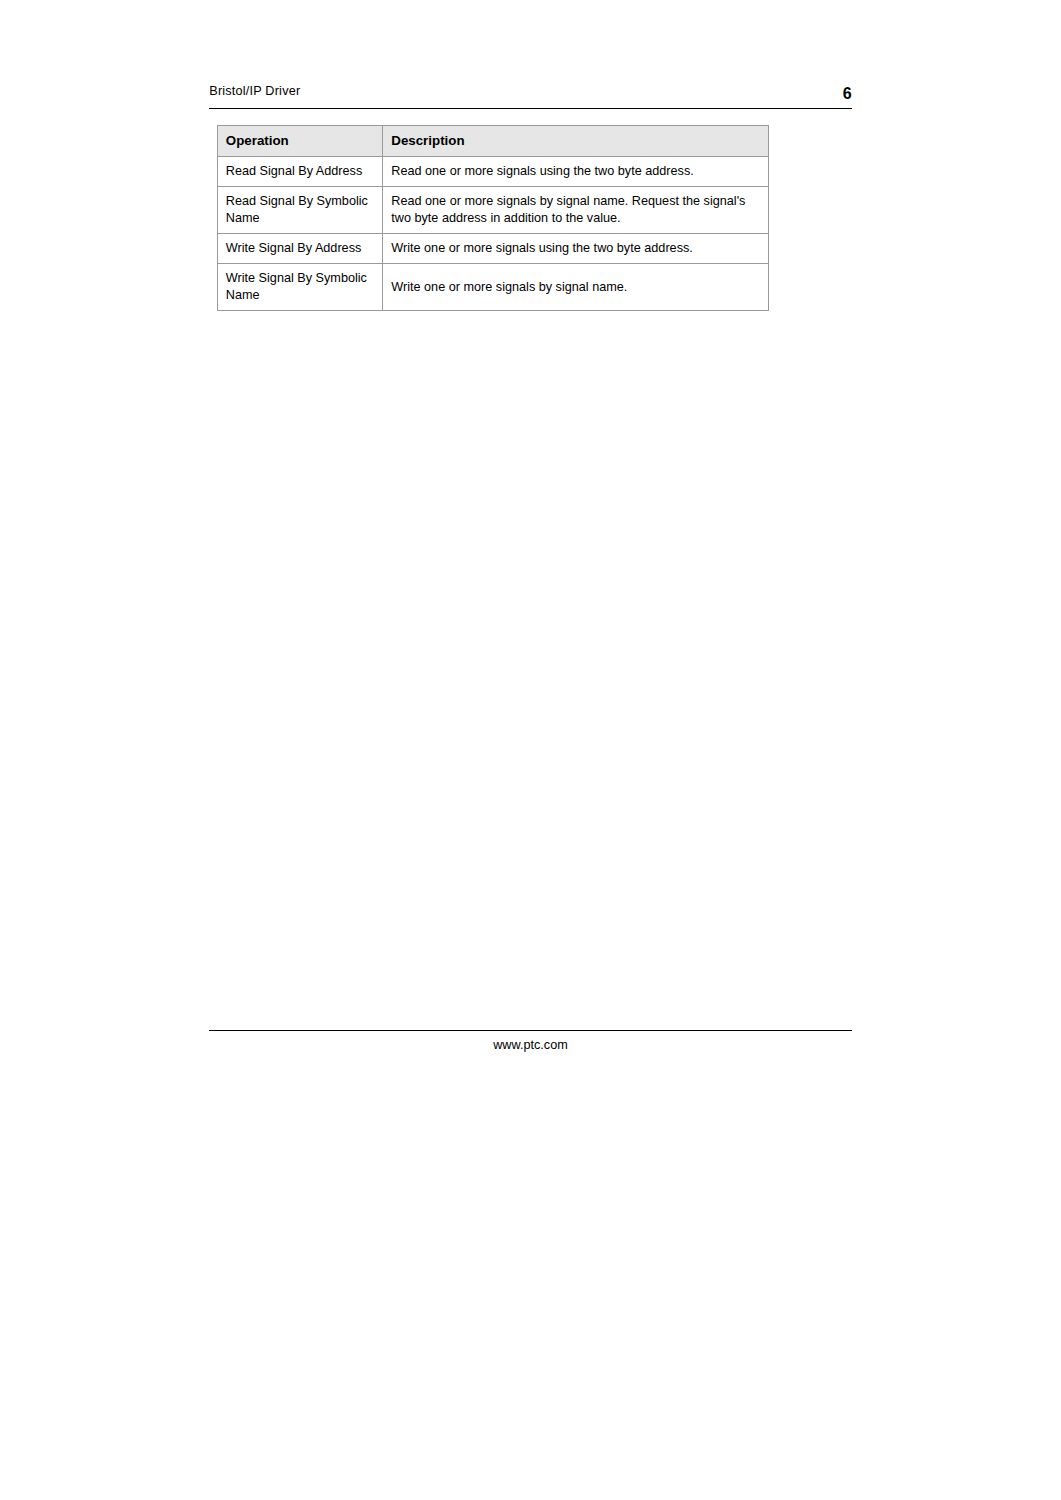Bristol/IP Driver
6
| Operation | Description |
| --- | --- |
| Read Signal By Address | Read one or more signals using the two byte address. |
| Read Signal By Symbolic Name | Read one or more signals by signal name. Request the signal's two byte address in addition to the value. |
| Write Signal By Address | Write one or more signals using the two byte address. |
| Write Signal By Symbolic Name | Write one or more signals by signal name. |
www.ptc.com